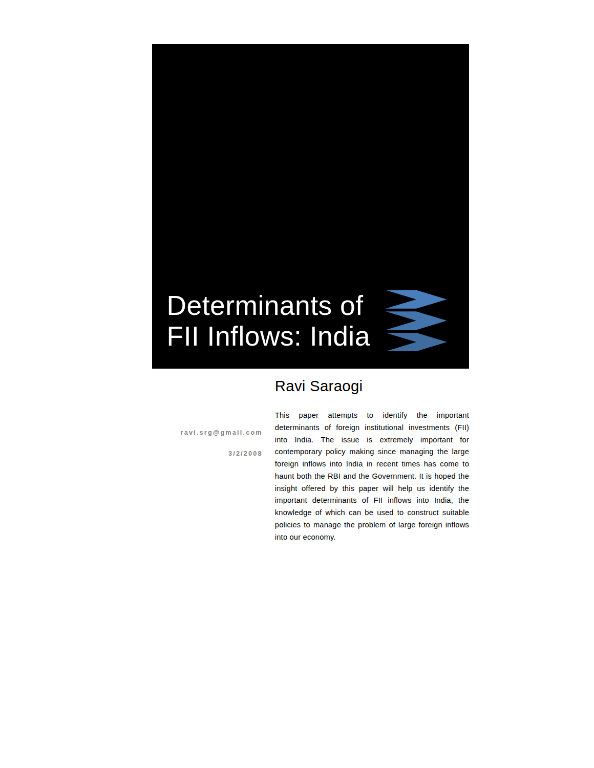Determinants of
FII Inflows: India
ravi.srg@gmail.com
3/2/2008
Ravi Saraogi
This paper attempts to identify the important determinants of foreign institutional investments (FII) into India. The issue is extremely important for contemporary policy making since managing the large foreign inflows into India in recent times has come to haunt both the RBI and the Government. It is hoped the insight offered by this paper will help us identify the important determinants of FII inflows into India, the knowledge of which can be used to construct suitable policies to manage the problem of large foreign inflows into our economy.